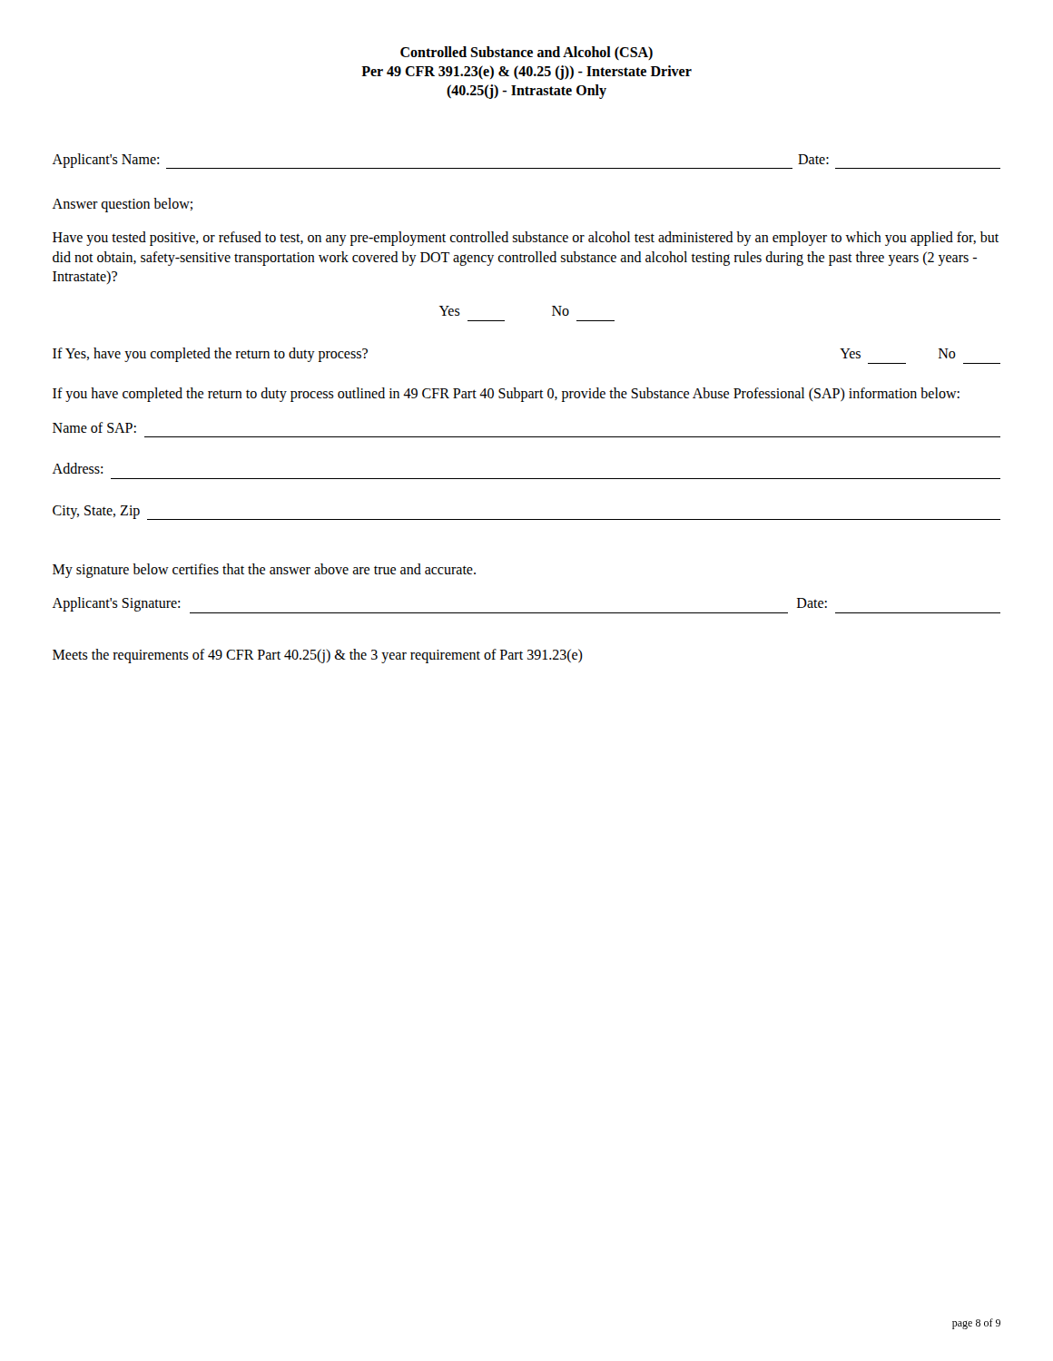Controlled Substance and Alcohol (CSA)
Per 49 CFR 391.23(e) & (40.25 (j)) - Interstate Driver
(40.25(j) - Intrastate Only
Applicant's Name: Date:
Answer question below;
Have you tested positive, or refused to test, on any pre-employment controlled substance or alcohol test administered by an employer to which you applied for, but did not obtain, safety-sensitive transportation work covered by DOT agency controlled substance and alcohol testing rules during the past three years (2 years - Intrastate)?
Yes No
If Yes, have you completed the return to duty process? Yes No
If you have completed the return to duty process outlined in 49 CFR Part 40 Subpart 0, provide the Substance Abuse Professional (SAP) information below:
Name of SAP:
Address:
City, State, Zip
My signature below certifies that the answer above are true and accurate.
Applicant's Signature: Date:
Meets the requirements of 49 CFR Part 40.25(j) & the 3 year requirement of Part 391.23(e)
page 8 of 9